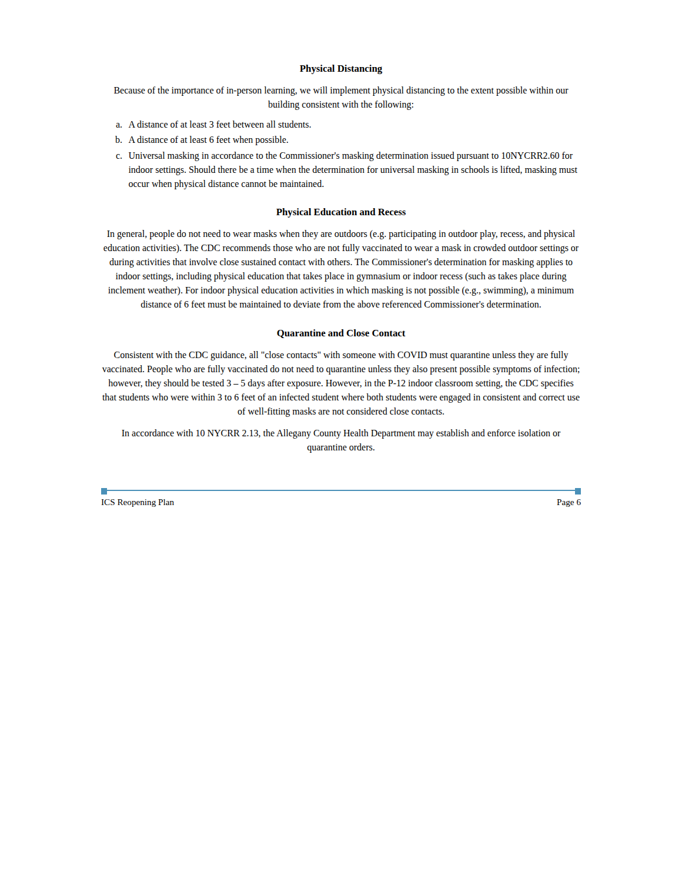Physical Distancing
Because of the importance of in-person learning, we will implement physical distancing to the extent possible within our building consistent with the following:
A distance of at least 3 feet between all students.
A distance of at least 6 feet when possible.
Universal masking in accordance to the Commissioner's masking determination issued pursuant to 10NYCRR2.60 for indoor settings. Should there be a time when the determination for universal masking in schools is lifted, masking must occur when physical distance cannot be maintained.
Physical Education and Recess
In general, people do not need to wear masks when they are outdoors (e.g. participating in outdoor play, recess, and physical education activities). The CDC recommends those who are not fully vaccinated to wear a mask in crowded outdoor settings or during activities that involve close sustained contact with others. The Commissioner's determination for masking applies to indoor settings, including physical education that takes place in gymnasium or indoor recess (such as takes place during inclement weather). For indoor physical education activities in which masking is not possible (e.g., swimming), a minimum distance of 6 feet must be maintained to deviate from the above referenced Commissioner's determination.
Quarantine and Close Contact
Consistent with the CDC guidance, all "close contacts" with someone with COVID must quarantine unless they are fully vaccinated. People who are fully vaccinated do not need to quarantine unless they also present possible symptoms of infection; however, they should be tested 3 – 5 days after exposure. However, in the P-12 indoor classroom setting, the CDC specifies that students who were within 3 to 6 feet of an infected student where both students were engaged in consistent and correct use of well-fitting masks are not considered close contacts.
In accordance with 10 NYCRR 2.13, the Allegany County Health Department may establish and enforce isolation or quarantine orders.
ICS Reopening Plan Page 6